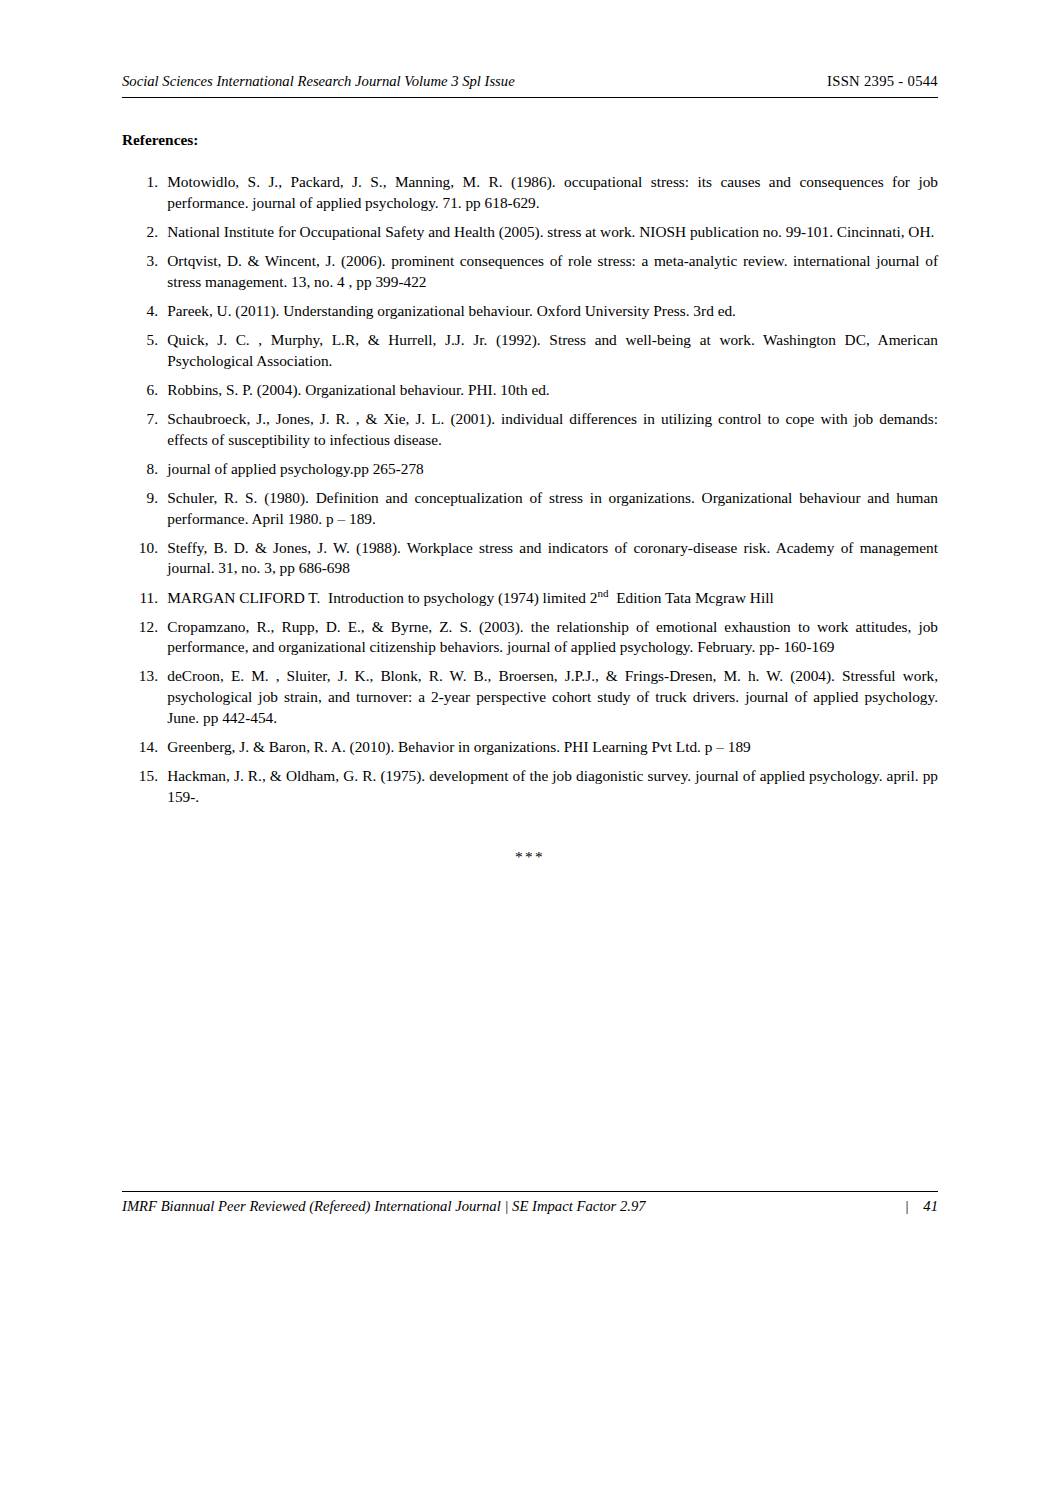Social Sciences International Research Journal Volume 3 Spl Issue ISSN 2395 - 0544
References:
Motowidlo, S. J., Packard, J. S., Manning, M. R. (1986). occupational stress: its causes and consequences for job performance. journal of applied psychology. 71. pp 618-629.
National Institute for Occupational Safety and Health (2005). stress at work. NIOSH publication no. 99-101. Cincinnati, OH.
Ortqvist, D. & Wincent, J. (2006). prominent consequences of role stress: a meta-analytic review. international journal of stress management. 13, no. 4 , pp 399-422
Pareek, U. (2011). Understanding organizational behaviour. Oxford University Press. 3rd ed.
Quick, J. C. , Murphy, L.R, & Hurrell, J.J. Jr. (1992). Stress and well-being at work. Washington DC, American Psychological Association.
Robbins, S. P. (2004). Organizational behaviour. PHI. 10th ed.
Schaubroeck, J., Jones, J. R. , & Xie, J. L. (2001). individual differences in utilizing control to cope with job demands: effects of susceptibility to infectious disease.
journal of applied psychology.pp 265-278
Schuler, R. S. (1980). Definition and conceptualization of stress in organizations. Organizational behaviour and human performance. April 1980. p – 189.
Steffy, B. D. & Jones, J. W. (1988). Workplace stress and indicators of coronary-disease risk. Academy of management journal. 31, no. 3, pp 686-698
MARGAN CLIFORD T. Introduction to psychology (1974) limited 2nd Edition Tata Mcgraw Hill
Cropamzano, R., Rupp, D. E., & Byrne, Z. S. (2003). the relationship of emotional exhaustion to work attitudes, job performance, and organizational citizenship behaviors. journal of applied psychology. February. pp- 160-169
deCroon, E. M. , Sluiter, J. K., Blonk, R. W. B., Broersen, J.P.J., & Frings-Dresen, M. h. W. (2004). Stressful work, psychological job strain, and turnover: a 2-year perspective cohort study of truck drivers. journal of applied psychology. June. pp 442-454.
Greenberg, J. & Baron, R. A. (2010). Behavior in organizations. PHI Learning Pvt Ltd. p – 189
Hackman, J. R., & Oldham, G. R. (1975). development of the job diagonistic survey. journal of applied psychology. april. pp 159-.
***
IMRF Biannual Peer Reviewed (Refereed) International Journal | SE Impact Factor 2.97 | 41